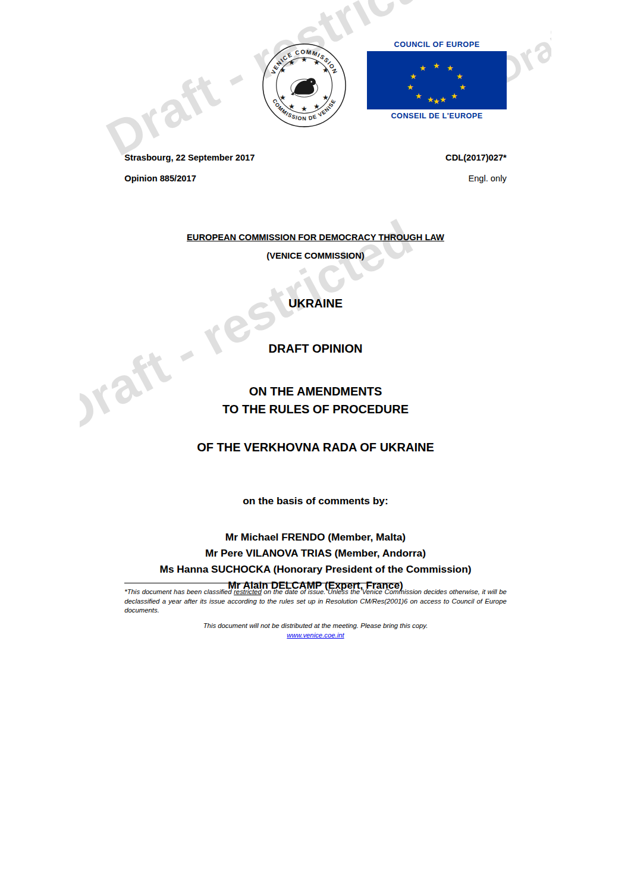Draft
Draft - restricted
Draft - restricted
VENICE COMMISSION COMMISSION DE VENISE ★ ★ ★ ★ ★ ★ ★ ★ ★ ★
COUNCIL OF EUROPE
★ ★ ★ ★ ★ ★ ★ ★ ★ ★ ★ ★
CONSEIL DE L'EUROPE
Strasbourg, 22 September 2017
CDL(2017)027*
Opinion 885/2017
Engl. only
EUROPEAN COMMISSION FOR DEMOCRACY THROUGH LAW
(VENICE COMMISSION)
UKRAINE
DRAFT OPINION
ON THE AMENDMENTS
TO THE RULES OF PROCEDURE
OF THE VERKHOVNA RADA OF UKRAINE
on the basis of comments by:
Mr Michael FRENDO (Member, Malta)
Mr Pere VILANOVA TRIAS (Member, Andorra)
Ms Hanna SUCHOCKA (Honorary President of the Commission)
Mr Alain DELCAMP (Expert, France)
*This document has been classified restricted on the date of issue. Unless the Venice Commission decides otherwise, it will be declassified a year after its issue according to the rules set up in Resolution CM/Res(2001)6 on access to Council of Europe documents.
This document will not be distributed at the meeting. Please bring this copy.
www.venice.coe.int